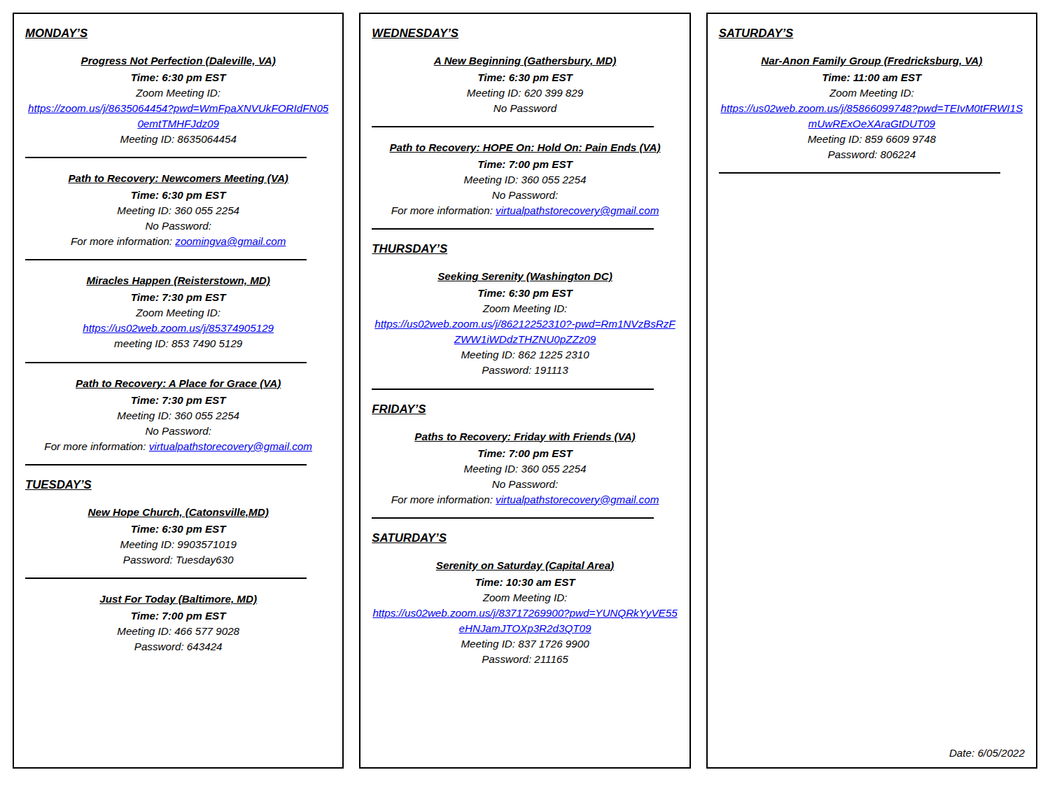MONDAY’S
Progress Not Perfection (Daleville, VA) Time: 6:30 pm EST
Zoom Meeting ID:
https://zoom.us/j/8635064454?pwd=WmFpaXNVUkFORIdFN050emtTMHFJdz09
Meeting ID: 8635064454
Path to Recovery: Newcomers Meeting (VA) Time: 6:30 pm EST
Meeting ID: 360 055 2254
No Password:
For more information: zoomingva@gmail.com
Miracles Happen (Reisterstown, MD) Time: 7:30 pm EST
Zoom Meeting ID:
https://us02web.zoom.us/j/85374905129
meeting ID: 853 7490 5129
Path to Recovery: A Place for Grace (VA) Time: 7:30 pm EST
Meeting ID: 360 055 2254
No Password:
For more information: virtualpathstorecovery@gmail.com
TUESDAY’S
New Hope Church, (Catonsville,MD) Time: 6:30 pm EST
Meeting ID: 9903571019
Password: Tuesday630
Just For Today (Baltimore, MD) Time: 7:00 pm EST
Meeting ID: 466 577 9028
Password: 643424
WEDNESDAY’S
A New Beginning (Gathersbury, MD) Time: 6:30 pm EST
Meeting ID: 620 399 829
No Password
Path to Recovery: HOPE On: Hold On: Pain Ends (VA) Time: 7:00 pm EST
Meeting ID: 360 055 2254
No Password:
For more information: virtualpathstorecovery@gmail.com
THURSDAY’S
Seeking Serenity (Washington DC) Time: 6:30 pm EST
Zoom Meeting ID:
https://us02web.zoom.us/j/86212252310?-pwd=Rm1NVzBsRzFZWW1iWDdzTHZNU0pZZz09
Meeting ID: 862 1225 2310
Password: 191113
FRIDAY’S
Paths to Recovery: Friday with Friends (VA) Time: 7:00 pm EST
Meeting ID: 360 055 2254
No Password:
For more information: virtualpathstorecovery@gmail.com
SATURDAY’S
Serenity on Saturday (Capital Area) Time: 10:30 am EST
Zoom Meeting ID:
https://us02web.zoom.us/j/83717269900?pwd=YUNQRkYyVE55eHNJamJTOXp3R2d3QT09
Meeting ID: 837 1726 9900
Password: 211165
SATURDAY’S
Nar-Anon Family Group (Fredricksburg, VA) Time: 11:00 am EST
Zoom Meeting ID:
https://us02web.zoom.us/j/85866099748?pwd=TEIvM0tFRWI1SmUwRExOeXAraGtDUT09
Meeting ID: 859 6609 9748
Password: 806224
Date: 6/05/2022